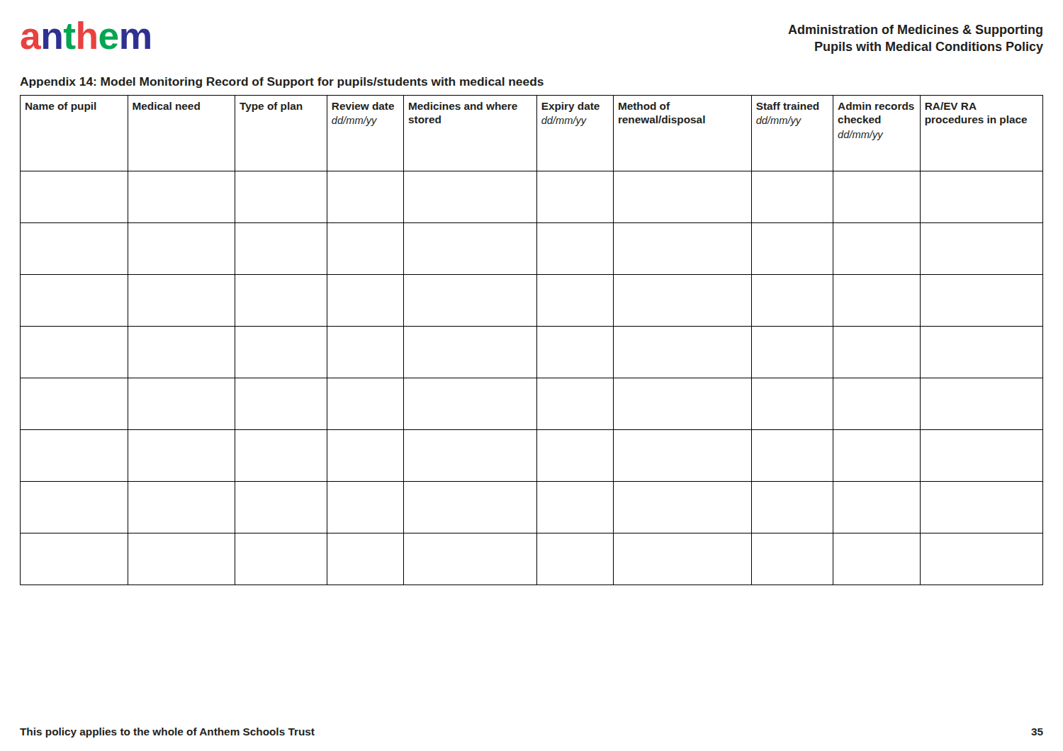anthem
Administration of Medicines & Supporting
Pupils with Medical Conditions Policy
Appendix 14: Model Monitoring Record of Support for pupils/students with medical needs
| Name of pupil | Medical need | Type of plan | Review date dd/mm/yy | Medicines and where stored | Expiry date dd/mm/yy | Method of renewal/disposal | Staff trained dd/mm/yy | Admin records checked dd/mm/yy | RA/EV RA procedures in place |
| --- | --- | --- | --- | --- | --- | --- | --- | --- | --- |
This policy applies to the whole of Anthem Schools Trust
35